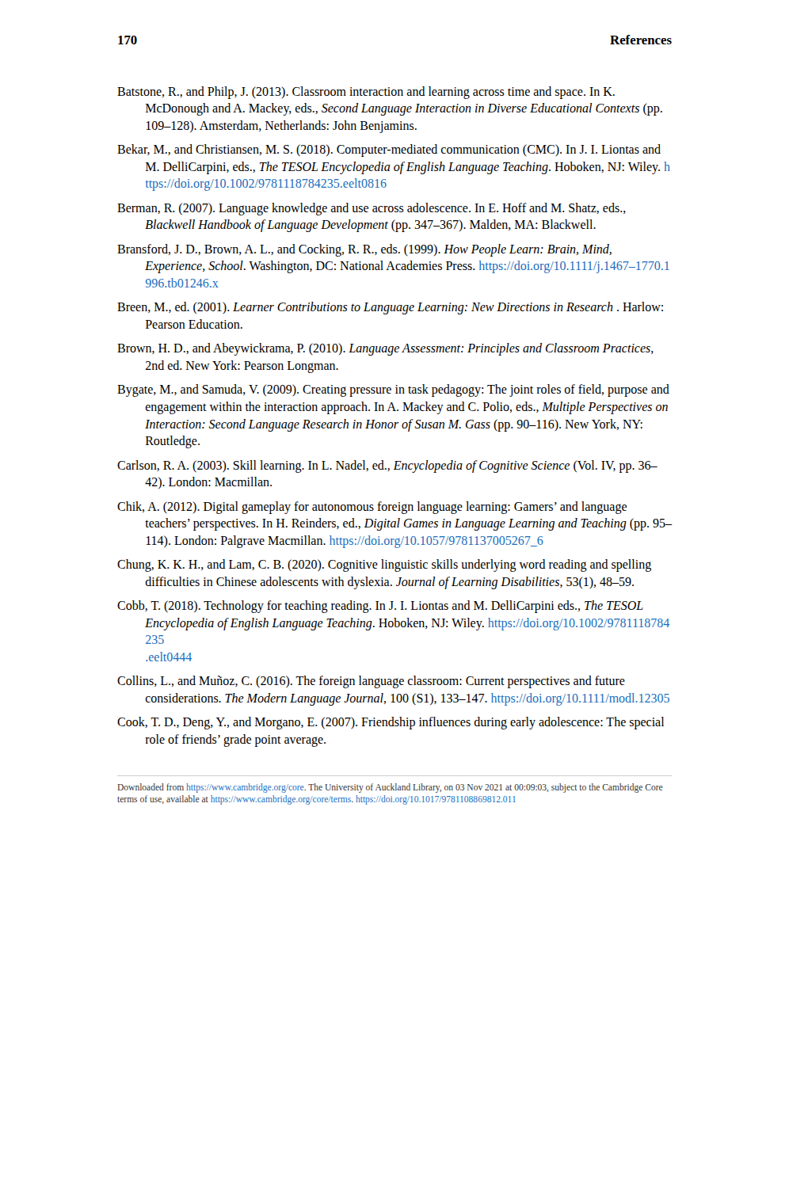170 References
Batstone, R., and Philp, J. (2013). Classroom interaction and learning across time and space. In K. McDonough and A. Mackey, eds., Second Language Interaction in Diverse Educational Contexts (pp. 109–128). Amsterdam, Netherlands: John Benjamins.
Bekar, M., and Christiansen, M. S. (2018). Computer-mediated communication (CMC). In J. I. Liontas and M. DelliCarpini, eds., The TESOL Encyclopedia of English Language Teaching. Hoboken, NJ: Wiley. https://doi.org/10.1002/9781118784235.eelt0816
Berman, R. (2007). Language knowledge and use across adolescence. In E. Hoff and M. Shatz, eds., Blackwell Handbook of Language Development (pp. 347–367). Malden, MA: Blackwell.
Bransford, J. D., Brown, A. L., and Cocking, R. R., eds. (1999). How People Learn: Brain, Mind, Experience, School. Washington, DC: National Academies Press. https://doi.org/10.1111/j.1467–1770.1996.tb01246.x
Breen, M., ed. (2001). Learner Contributions to Language Learning: New Directions in Research . Harlow: Pearson Education.
Brown, H. D., and Abeywickrama, P. (2010). Language Assessment: Principles and Classroom Practices, 2nd ed. New York: Pearson Longman.
Bygate, M., and Samuda, V. (2009). Creating pressure in task pedagogy: The joint roles of field, purpose and engagement within the interaction approach. In A. Mackey and C. Polio, eds., Multiple Perspectives on Interaction: Second Language Research in Honor of Susan M. Gass (pp. 90–116). New York, NY: Routledge.
Carlson, R. A. (2003). Skill learning. In L. Nadel, ed., Encyclopedia of Cognitive Science (Vol. IV, pp. 36–42). London: Macmillan.
Chik, A. (2012). Digital gameplay for autonomous foreign language learning: Gamers’ and language teachers’ perspectives. In H. Reinders, ed., Digital Games in Language Learning and Teaching (pp. 95–114). London: Palgrave Macmillan. https://doi.org/10.1057/9781137005267_6
Chung, K. K. H., and Lam, C. B. (2020). Cognitive linguistic skills underlying word reading and spelling difficulties in Chinese adolescents with dyslexia. Journal of Learning Disabilities, 53(1), 48–59.
Cobb, T. (2018). Technology for teaching reading. In J. I. Liontas and M. DelliCarpini eds., The TESOL Encyclopedia of English Language Teaching. Hoboken, NJ: Wiley. https://doi.org/10.1002/9781118784235
.eelt0444
Collins, L., and Muñoz, C. (2016). The foreign language classroom: Current perspectives and future considerations. The Modern Language Journal, 100 (S1), 133–147. https://doi.org/10.1111/modl.12305
Cook, T. D., Deng, Y., and Morgano, E. (2007). Friendship influences during early adolescence: The special role of friends’ grade point average.
Downloaded from https://www.cambridge.org/core. The University of Auckland Library, on 03 Nov 2021 at 00:09:03, subject to the Cambridge Core terms of use, available at https://www.cambridge.org/core/terms. https://doi.org/10.1017/9781108869812.011